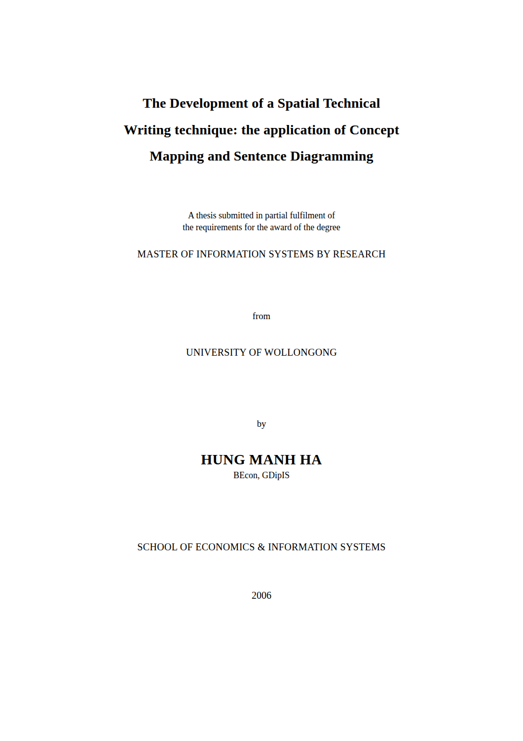The Development of a Spatial Technical Writing technique: the application of Concept Mapping and Sentence Diagramming
A thesis submitted in partial fulfilment of
the requirements for the award of the degree
MASTER OF INFORMATION SYSTEMS BY RESEARCH
from
UNIVERSITY OF WOLLONGONG
by
HUNG MANH HA
BEcon, GDipIS
SCHOOL OF ECONOMICS & INFORMATION SYSTEMS
2006